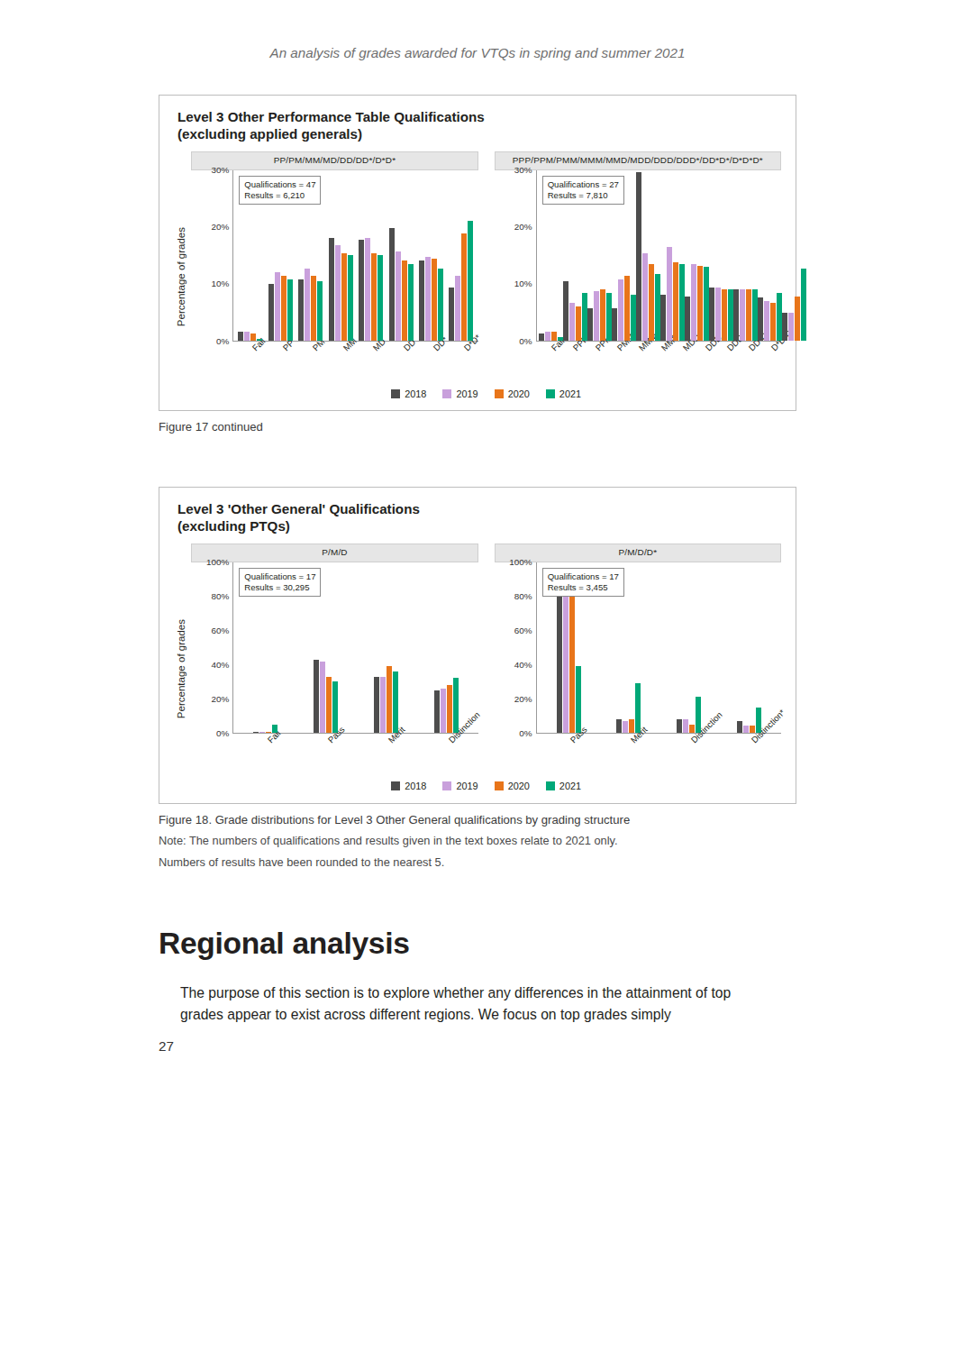An analysis of grades awarded for VTQs in spring and summer 2021
Level 3 Other Performance Table Qualifications
(excluding applied generals)
Percentage of grades
PP/PM/MM/MD/DD/DD*/D*D*
0% 10% 20% 30%
Qualifications = 47
Results = 6,210
Fail PP PM MM MD DD DD*D*D*
PPP/PPM/PMM/MMM/MMD/MDD/DDD/DDD*/DD*D*/D*D*D*
0% 10% 20% 30%
Qualifications = 27
Results = 7,810
Fail PPP PPM PMM MMM MMD MDD DDD DDD*DD*D*D*D*D*
2018 2019 2020 2021
Figure 17 continued
Level 3 'Other General' Qualifications
(excluding PTQs)
Percentage of grades
P/M/D
0% 20% 40% 60% 80% 100%
Qualifications = 17
Results = 30,295
Fail Pass Merit Distinction
P/M/D/D*
0% 20% 40% 60% 80% 100%
Qualifications = 17
Results = 3,455
Pass Merit Distinction Distinction*
2018 2019 2020 2021
Figure 18. Grade distributions for Level 3 Other General qualifications by grading structure
Note: The numbers of qualifications and results given in the text boxes relate to 2021 only.
Numbers of results have been rounded to the nearest 5.
Regional analysis
The purpose of this section is to explore whether any differences in the attainment of top grades appear to exist across different regions. We focus on top grades simply
27